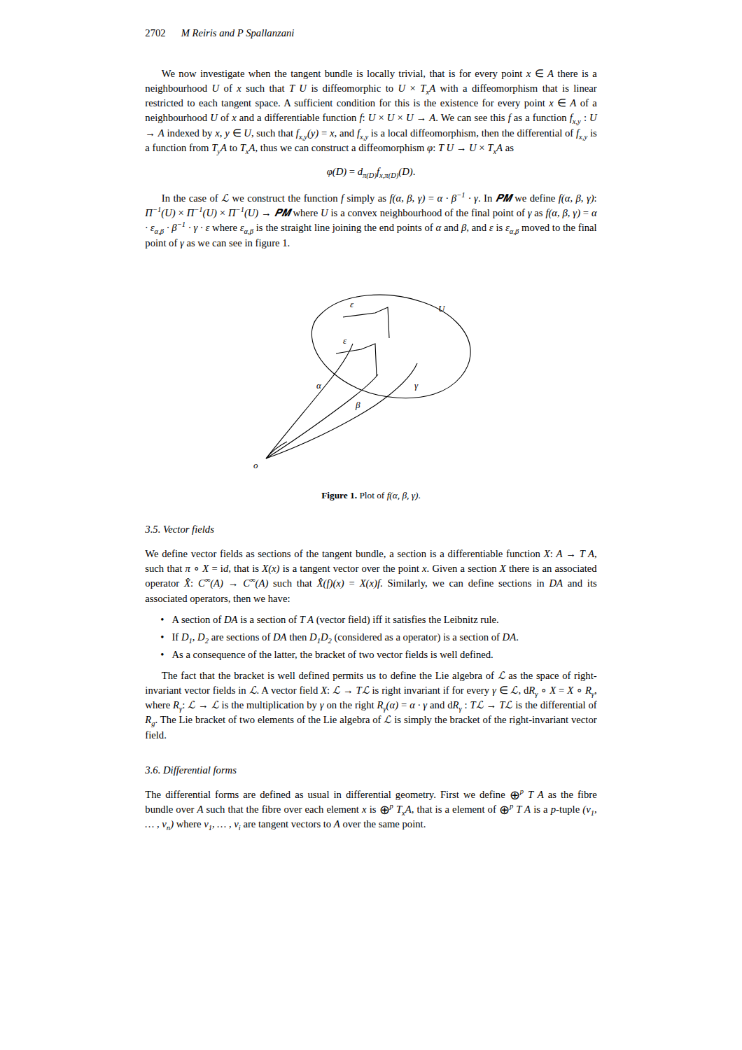2702 M Reiris and P Spallanzani
We now investigate when the tangent bundle is locally trivial, that is for every point x ∈ A there is a neighbourhood U of x such that T U is diffeomorphic to U × TxA with a diffeomorphism that is linear restricted to each tangent space. A sufficient condition for this is the existence for every point x ∈ A of a neighbourhood U of x and a differentiable function f: U × U × U → A. We can see this f as a function fx,y : U → A indexed by x, y ∈ U, such that fx,y(y) = x, and fx,y is a local diffeomorphism, then the differential of fx,y is a function from TyA to TxA, thus we can construct a diffeomorphism φ: T U → U × TxA as
φ(D) = dπ(D)fx,π(D)(D).
In the case of ℒ we construct the function f simply as f(α, β, γ) = α · β−1 · γ. In 𝑷𝑴 we define f(α, β, γ): Π−1(U) × Π−1(U) × Π−1(U) → 𝑷𝑴 where U is a convex neighbourhood of the final point of γ as f(α, β, γ) = α · εα,β · β−1 · γ · ε where εα,β is the straight line joining the end points of α and β, and ε is εα,β moved to the final point of γ as we can see in figure 1.
ε ε U α β γ o
Figure 1. Plot of f(α, β, γ).
3.5. Vector fields
We define vector fields as sections of the tangent bundle, a section is a differentiable function X: A → T A, such that π ∘ X = id, that is X(x) is a tangent vector over the point x. Given a section X there is an associated operator X̂: C∞(A) → C∞(A) such that X̂(f)(x) = X(x)f. Similarly, we can define sections in DA and its associated operators, then we have:
A section of DA is a section of T A (vector field) iff it satisfies the Leibnitz rule.
If D1, D2 are sections of DA then D1D2 (considered as a operator) is a section of DA.
As a consequence of the latter, the bracket of two vector fields is well defined.
The fact that the bracket is well defined permits us to define the Lie algebra of ℒ as the space of right-invariant vector fields in ℒ. A vector field X: ℒ → Tℒ is right invariant if for every γ ∈ ℒ, dRγ ∘ X = X ∘ Rγ, where Rγ: ℒ → ℒ is the multiplication by γ on the right Rγ(α) = α · γ and dRγ : Tℒ → Tℒ is the differential of Rg. The Lie bracket of two elements of the Lie algebra of ℒ is simply the bracket of the right-invariant vector field.
3.6. Differential forms
The differential forms are defined as usual in differential geometry. First we define ⊕p T A as the fibre bundle over A such that the fibre over each element x is ⊕p TxA, that is a element of ⊕p T A is a p-tuple (v1, … , vn) where v1, … , vi are tangent vectors to A over the same point.